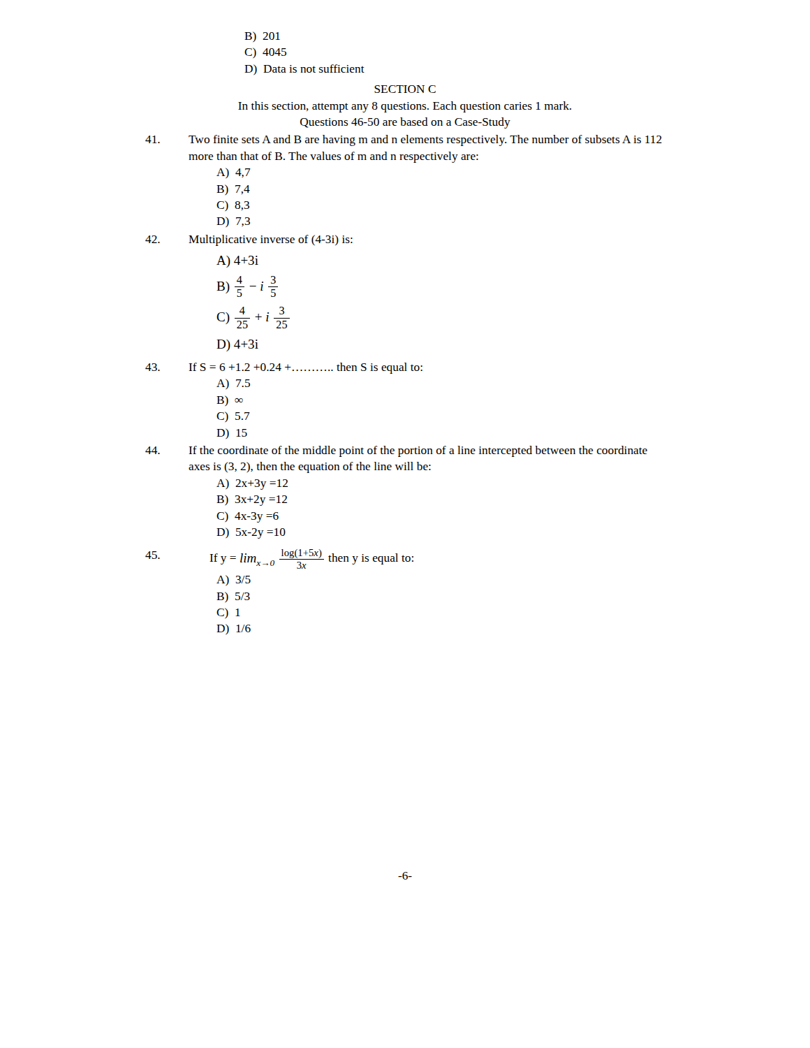B) 201
C) 4045
D) Data is not sufficient
SECTION C
In this section, attempt any 8 questions. Each question caries 1 mark.
Questions 46-50 are based on a Case-Study
41.
Two finite sets A and B are having m and n elements respectively. The number of subsets A is 112 more than that of B. The values of m and n respectively are:
A) 4,7
B) 7,4
C) 8,3
D) 7,3
42.
Multiplicative inverse of (4-3i) is:
A) 4+3i
B) 45 − i 35
C) 425 + i 325
D) 4+3i
43.
If S = 6 +1.2 +0.24 +……….. then S is equal to:
A) 7.5
B) ∞
C) 5.7
D) 15
44.
If the coordinate of the middle point of the portion of a line intercepted between the coordinate axes is (3, 2), then the equation of the line will be:
A) 2x+3y =12
B) 3x+2y =12
C) 4x-3y =6
D) 5x-2y =10
45.
If y = limx→0 log(1+5x) 3x then y is equal to:
A) 3/5
B) 5/3
C) 1
D) 1/6
-6-